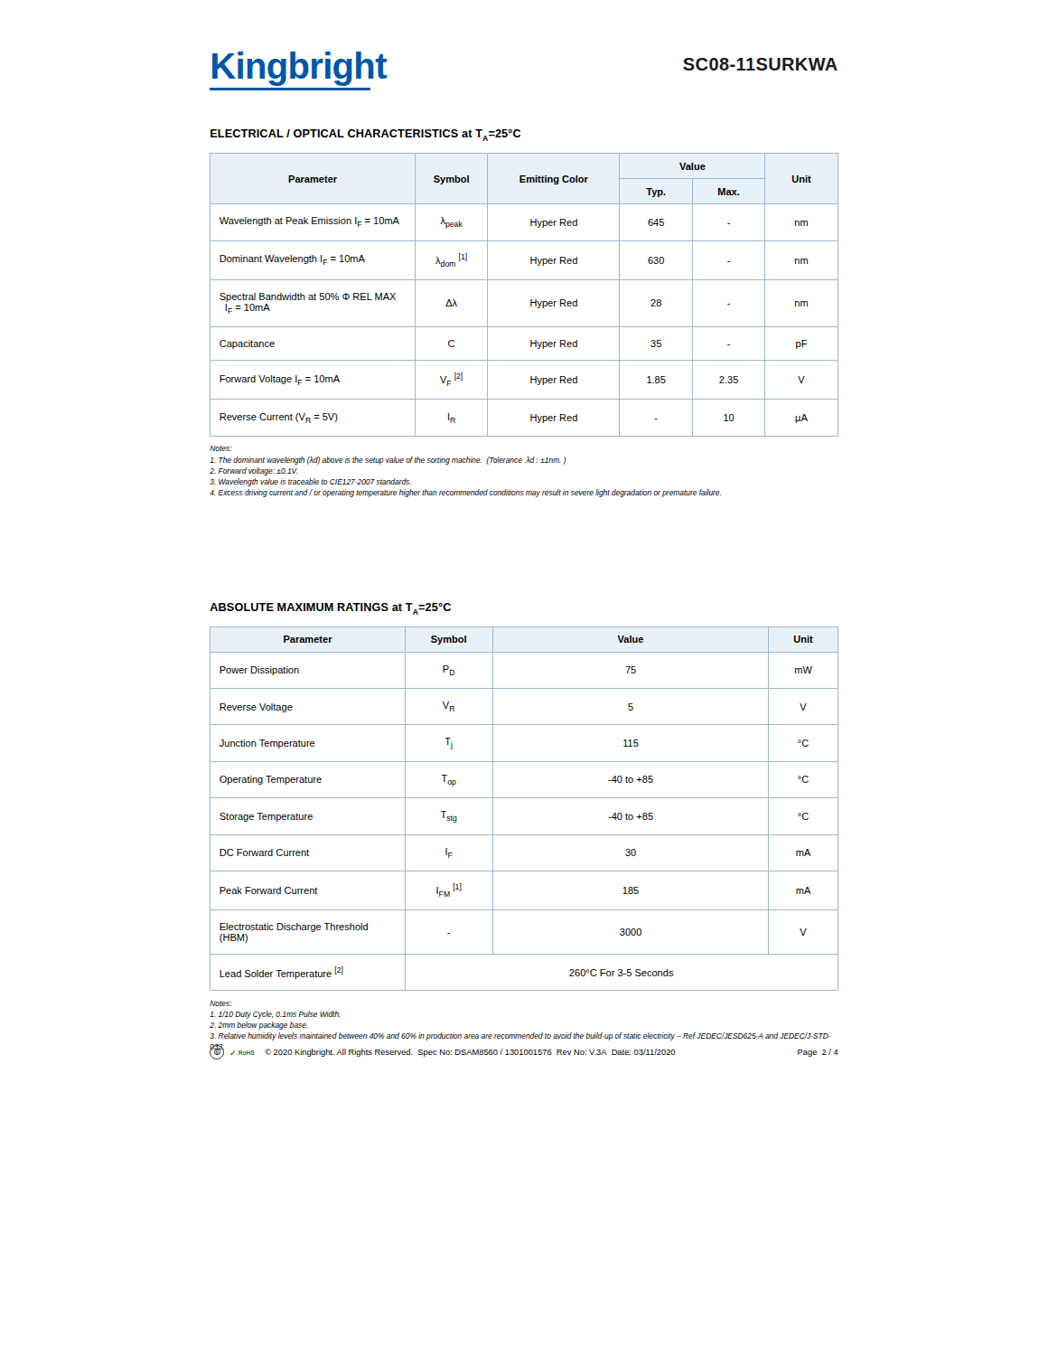Kingbright
SC08-11SURKWA
ELECTRICAL / OPTICAL CHARACTERISTICS at TA=25°C
| Parameter | Symbol | Emitting Color | Value | Unit |
| --- | --- | --- | --- | --- |
| Typ. | Max. |
| Wavelength at Peak Emission I F = 10mA | λ peak | Hyper Red | 645 | - | nm |
| Dominant Wavelength I F = 10mA | λ dom [1] | Hyper Red | 630 | - | nm |
| Spectral Bandwidth at 50% Φ REL MAX I F = 10mA | Δλ | Hyper Red | 28 | - | nm |
| Capacitance | C | Hyper Red | 35 | - | pF |
| Forward Voltage I F = 10mA | V F [2] | Hyper Red | 1.85 | 2.35 | V |
| Reverse Current (V R = 5V) | I R | Hyper Red | - | 10 | µA |
Notes:
1. The dominant wavelength (λd) above is the setup value of the sorting machine. (Tolerance λd : ±1nm. )
2. Forward voltage: ±0.1V.
3. Wavelength value is traceable to CIE127-2007 standards.
4. Excess driving current and / or operating temperature higher than recommended conditions may result in severe light degradation or premature failure.
ABSOLUTE MAXIMUM RATINGS at TA=25°C
| Parameter | Symbol | Value | Unit |
| --- | --- | --- | --- |
| Power Dissipation | P D | 75 | mW |
| Reverse Voltage | V R | 5 | V |
| Junction Temperature | T j | 115 | °C |
| Operating Temperature | T op | -40 to +85 | °C |
| Storage Temperature | T stg | -40 to +85 | °C |
| DC Forward Current | I F | 30 | mA |
| Peak Forward Current | I FM [1] | 185 | mA |
| Electrostatic Discharge Threshold (HBM) | - | 3000 | V |
| Lead Solder Temperature [2] | 260°C For 3-5 Seconds |
Notes:
1. 1/10 Duty Cycle, 0.1ms Pulse Width.
2. 2mm below package base.
3. Relative humidity levels maintained between 40% and 60% in production area are recommended to avoid the build-up of static electricity – Ref JEDEC/JESD625-A and JEDEC/J-STD-033.
Ⓒ ✓RoHS
© 2020 Kingbright. All Rights Reserved. Spec No: DSAM8560 / 1301001576 Rev No: V.3A Date: 03/11/2020
Page 2 / 4